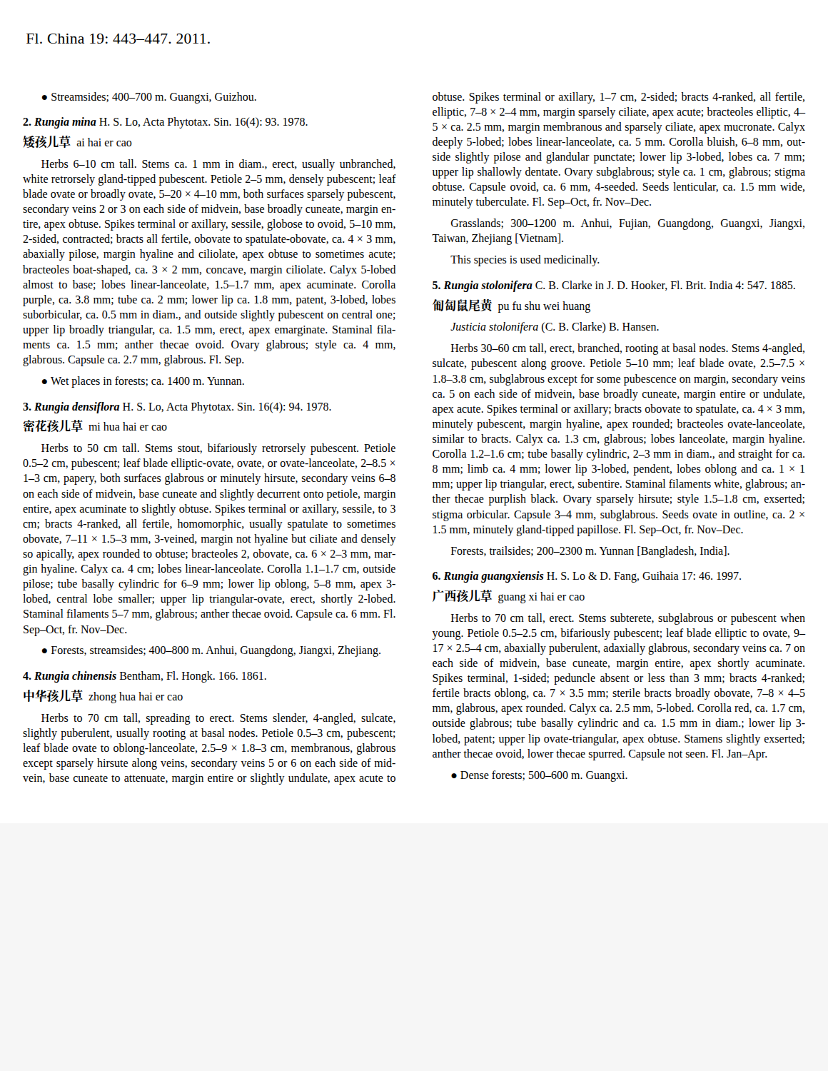Fl. China 19: 443–447. 2011.
● Streamsides; 400–700 m. Guangxi, Guizhou.
2. Rungia mina H. S. Lo, Acta Phytotax. Sin. 16(4): 93. 1978.
矮孩儿草 ai hai er cao
Herbs 6–10 cm tall. Stems ca. 1 mm in diam., erect, usually unbranched, white retrorsely gland-tipped pubescent. Petiole 2–5 mm, densely pubescent; leaf blade ovate or broadly ovate, 5–20 × 4–10 mm, both surfaces sparsely pubescent, secondary veins 2 or 3 on each side of midvein, base broadly cuneate, margin entire, apex obtuse. Spikes terminal or axillary, sessile, globose to ovoid, 5–10 mm, 2-sided, contracted; bracts all fertile, obovate to spatulate-obovate, ca. 4 × 3 mm, abaxially pilose, margin hyaline and ciliolate, apex obtuse to sometimes acute; bracteoles boat-shaped, ca. 3 × 2 mm, concave, margin ciliolate. Calyx 5-lobed almost to base; lobes linear-lanceolate, 1.5–1.7 mm, apex acuminate. Corolla purple, ca. 3.8 mm; tube ca. 2 mm; lower lip ca. 1.8 mm, patent, 3-lobed, lobes suborbicular, ca. 0.5 mm in diam., and outside slightly pubescent on central one; upper lip broadly triangular, ca. 1.5 mm, erect, apex emarginate. Staminal filaments ca. 1.5 mm; anther thecae ovoid. Ovary glabrous; style ca. 4 mm, glabrous. Capsule ca. 2.7 mm, glabrous. Fl. Sep.
● Wet places in forests; ca. 1400 m. Yunnan.
3. Rungia densiflora H. S. Lo, Acta Phytotax. Sin. 16(4): 94. 1978.
密花孩儿草 mi hua hai er cao
Herbs to 50 cm tall. Stems stout, bifariously retrorsely pubescent. Petiole 0.5–2 cm, pubescent; leaf blade elliptic-ovate, ovate, or ovate-lanceolate, 2–8.5 × 1–3 cm, papery, both surfaces glabrous or minutely hirsute, secondary veins 6–8 on each side of midvein, base cuneate and slightly decurrent onto petiole, margin entire, apex acuminate to slightly obtuse. Spikes terminal or axillary, sessile, to 3 cm; bracts 4-ranked, all fertile, homomorphic, usually spatulate to sometimes obovate, 7–11 × 1.5–3 mm, 3-veined, margin not hyaline but ciliate and densely so apically, apex rounded to obtuse; bracteoles 2, obovate, ca. 6 × 2–3 mm, margin hyaline. Calyx ca. 4 cm; lobes linear-lanceolate. Corolla 1.1–1.7 cm, outside pilose; tube basally cylindric for 6–9 mm; lower lip oblong, 5–8 mm, apex 3-lobed, central lobe smaller; upper lip triangular-ovate, erect, shortly 2-lobed. Staminal filaments 5–7 mm, glabrous; anther thecae ovoid. Capsule ca. 6 mm. Fl. Sep–Oct, fr. Nov–Dec.
● Forests, streamsides; 400–800 m. Anhui, Guangdong, Jiangxi, Zhejiang.
4. Rungia chinensis Bentham, Fl. Hongk. 166. 1861.
中华孩儿草 zhong hua hai er cao
Herbs to 70 cm tall, spreading to erect. Stems slender, 4-angled, sulcate, slightly puberulent, usually rooting at basal nodes. Petiole 0.5–3 cm, pubescent; leaf blade ovate to oblong-lanceolate, 2.5–9 × 1.8–3 cm, membranous, glabrous except sparsely hirsute along veins, secondary veins 5 or 6 on each side of midvein, base cuneate to attenuate, margin entire or slightly undulate, apex acute to obtuse. Spikes terminal or axillary, 1–7 cm, 2-sided; bracts 4-ranked, all fertile, elliptic, 7–8 × 2–4 mm, margin sparsely ciliate, apex acute; bracteoles elliptic, 4–5 × ca. 2.5 mm, margin membranous and sparsely ciliate, apex mucronate. Calyx deeply 5-lobed; lobes linear-lanceolate, ca. 5 mm. Corolla bluish, 6–8 mm, outside slightly pilose and glandular punctate; lower lip 3-lobed, lobes ca. 7 mm; upper lip shallowly dentate. Ovary subglabrous; style ca. 1 cm, glabrous; stigma obtuse. Capsule ovoid, ca. 6 mm, 4-seeded. Seeds lenticular, ca. 1.5 mm wide, minutely tuberculate. Fl. Sep–Oct, fr. Nov–Dec.
Grasslands; 300–1200 m. Anhui, Fujian, Guangdong, Guangxi, Jiangxi, Taiwan, Zhejiang [Vietnam].
This species is used medicinally.
5. Rungia stolonifera C. B. Clarke in J. D. Hooker, Fl. Brit. India 4: 547. 1885.
匍匐鼠尾黄 pu fu shu wei huang
Justicia stolonifera (C. B. Clarke) B. Hansen.
Herbs 30–60 cm tall, erect, branched, rooting at basal nodes. Stems 4-angled, sulcate, pubescent along groove. Petiole 5–10 mm; leaf blade ovate, 2.5–7.5 × 1.8–3.8 cm, subglabrous except for some pubescence on margin, secondary veins ca. 5 on each side of midvein, base broadly cuneate, margin entire or undulate, apex acute. Spikes terminal or axillary; bracts obovate to spatulate, ca. 4 × 3 mm, minutely pubescent, margin hyaline, apex rounded; bracteoles ovate-lanceolate, similar to bracts. Calyx ca. 1.3 cm, glabrous; lobes lanceolate, margin hyaline. Corolla 1.2–1.6 cm; tube basally cylindric, 2–3 mm in diam., and straight for ca. 8 mm; limb ca. 4 mm; lower lip 3-lobed, pendent, lobes oblong and ca. 1 × 1 mm; upper lip triangular, erect, subentire. Staminal filaments white, glabrous; anther thecae purplish black. Ovary sparsely hirsute; style 1.5–1.8 cm, exserted; stigma orbicular. Capsule 3–4 mm, subglabrous. Seeds ovate in outline, ca. 2 × 1.5 mm, minutely gland-tipped papillose. Fl. Sep–Oct, fr. Nov–Dec.
Forests, trailsides; 200–2300 m. Yunnan [Bangladesh, India].
6. Rungia guangxiensis H. S. Lo & D. Fang, Guihaia 17: 46. 1997.
广西孩儿草 guang xi hai er cao
Herbs to 70 cm tall, erect. Stems subterete, subglabrous or pubescent when young. Petiole 0.5–2.5 cm, bifariously pubescent; leaf blade elliptic to ovate, 9–17 × 2.5–4 cm, abaxially puberulent, adaxially glabrous, secondary veins ca. 7 on each side of midvein, base cuneate, margin entire, apex shortly acuminate. Spikes terminal, 1-sided; peduncle absent or less than 3 mm; bracts 4-ranked; fertile bracts oblong, ca. 7 × 3.5 mm; sterile bracts broadly obovate, 7–8 × 4–5 mm, glabrous, apex rounded. Calyx ca. 2.5 mm, 5-lobed. Corolla red, ca. 1.7 cm, outside glabrous; tube basally cylindric and ca. 1.5 mm in diam.; lower lip 3-lobed, patent; upper lip ovate-triangular, apex obtuse. Stamens slightly exserted; anther thecae ovoid, lower thecae spurred. Capsule not seen. Fl. Jan–Apr.
● Dense forests; 500–600 m. Guangxi.